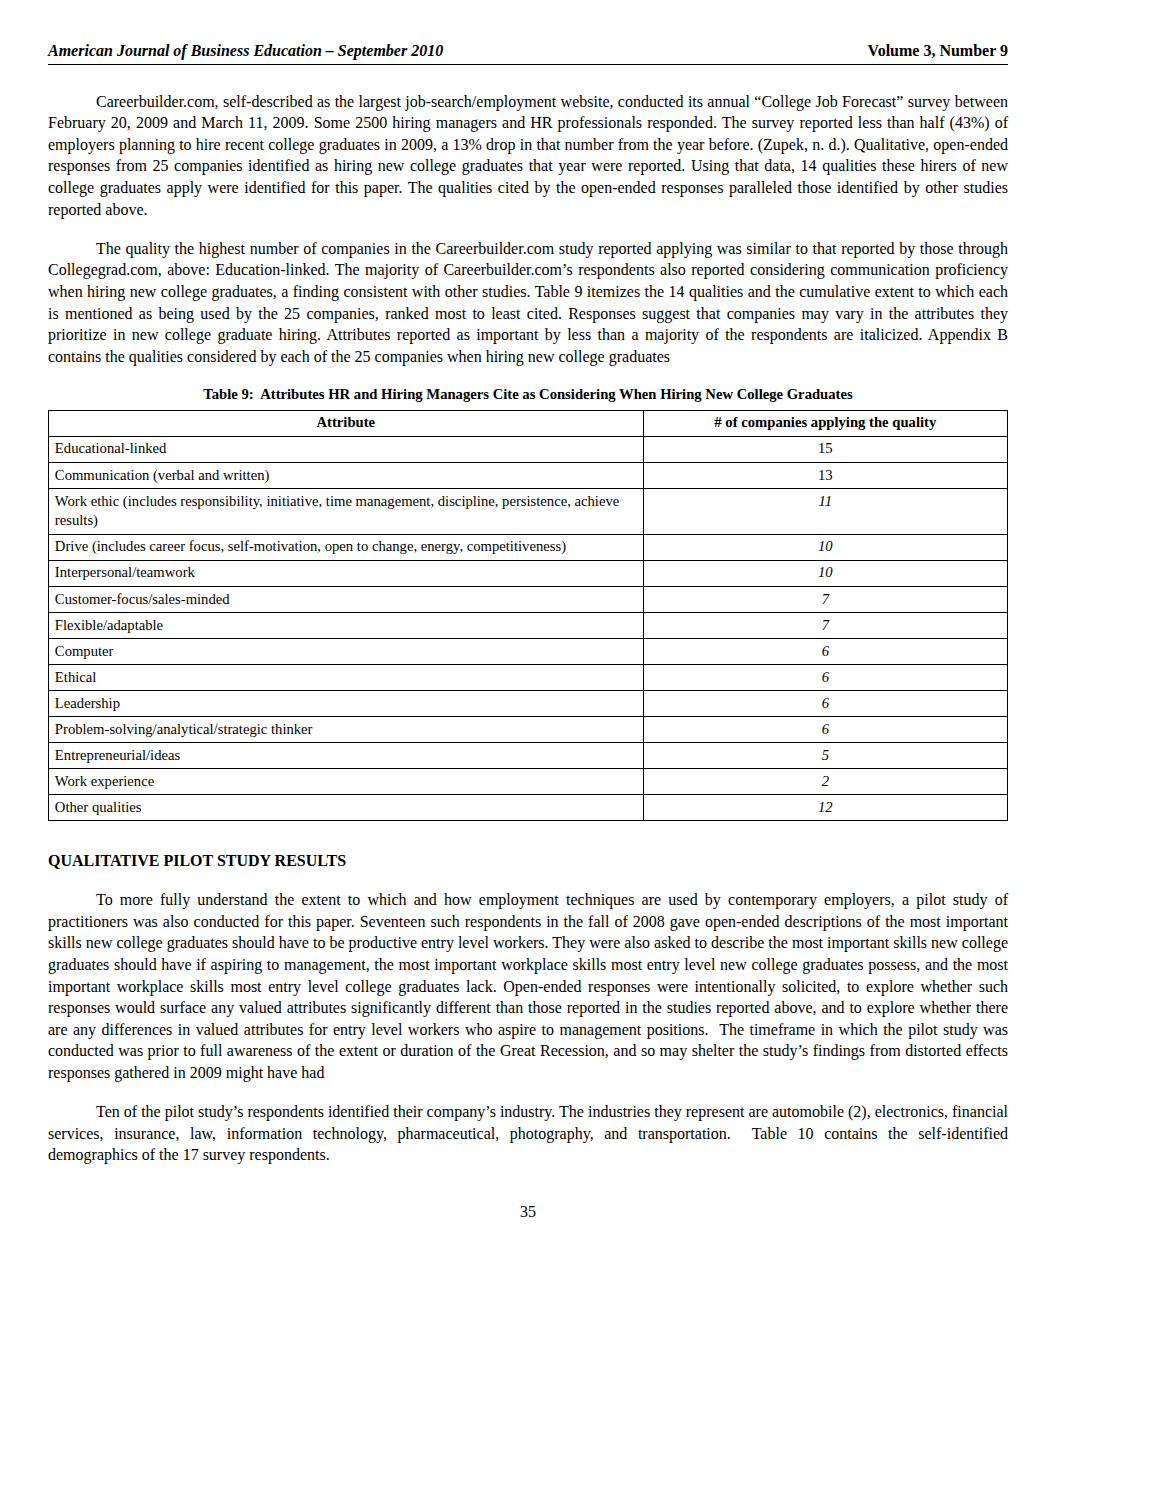American Journal of Business Education – September 2010 Volume 3, Number 9
Careerbuilder.com, self-described as the largest job-search/employment website, conducted its annual “College Job Forecast” survey between February 20, 2009 and March 11, 2009. Some 2500 hiring managers and HR professionals responded. The survey reported less than half (43%) of employers planning to hire recent college graduates in 2009, a 13% drop in that number from the year before. (Zupek, n. d.). Qualitative, open-ended responses from 25 companies identified as hiring new college graduates that year were reported. Using that data, 14 qualities these hirers of new college graduates apply were identified for this paper. The qualities cited by the open-ended responses paralleled those identified by other studies reported above.
The quality the highest number of companies in the Careerbuilder.com study reported applying was similar to that reported by those through Collegegrad.com, above: Education-linked. The majority of Careerbuilder.com’s respondents also reported considering communication proficiency when hiring new college graduates, a finding consistent with other studies. Table 9 itemizes the 14 qualities and the cumulative extent to which each is mentioned as being used by the 25 companies, ranked most to least cited. Responses suggest that companies may vary in the attributes they prioritize in new college graduate hiring. Attributes reported as important by less than a majority of the respondents are italicized. Appendix B contains the qualities considered by each of the 25 companies when hiring new college graduates
Table 9: Attributes HR and Hiring Managers Cite as Considering When Hiring New College Graduates
| Attribute | # of companies applying the quality |
| --- | --- |
| Educational-linked | 15 |
| Communication (verbal and written) | 13 |
| Work ethic (includes responsibility, initiative, time management, discipline, persistence, achieve results) | 11 |
| Drive (includes career focus, self-motivation, open to change, energy, competitiveness) | 10 |
| Interpersonal/teamwork | 10 |
| Customer-focus/sales-minded | 7 |
| Flexible/adaptable | 7 |
| Computer | 6 |
| Ethical | 6 |
| Leadership | 6 |
| Problem-solving/analytical/strategic thinker | 6 |
| Entrepreneurial/ideas | 5 |
| Work experience | 2 |
| Other qualities | 12 |
Qualitative Pilot Study Results
To more fully understand the extent to which and how employment techniques are used by contemporary employers, a pilot study of practitioners was also conducted for this paper. Seventeen such respondents in the fall of 2008 gave open-ended descriptions of the most important skills new college graduates should have to be productive entry level workers. They were also asked to describe the most important skills new college graduates should have if aspiring to management, the most important workplace skills most entry level new college graduates possess, and the most important workplace skills most entry level college graduates lack. Open-ended responses were intentionally solicited, to explore whether such responses would surface any valued attributes significantly different than those reported in the studies reported above, and to explore whether there are any differences in valued attributes for entry level workers who aspire to management positions. The timeframe in which the pilot study was conducted was prior to full awareness of the extent or duration of the Great Recession, and so may shelter the study’s findings from distorted effects responses gathered in 2009 might have had
Ten of the pilot study’s respondents identified their company’s industry. The industries they represent are automobile (2), electronics, financial services, insurance, law, information technology, pharmaceutical, photography, and transportation. Table 10 contains the self-identified demographics of the 17 survey respondents.
35